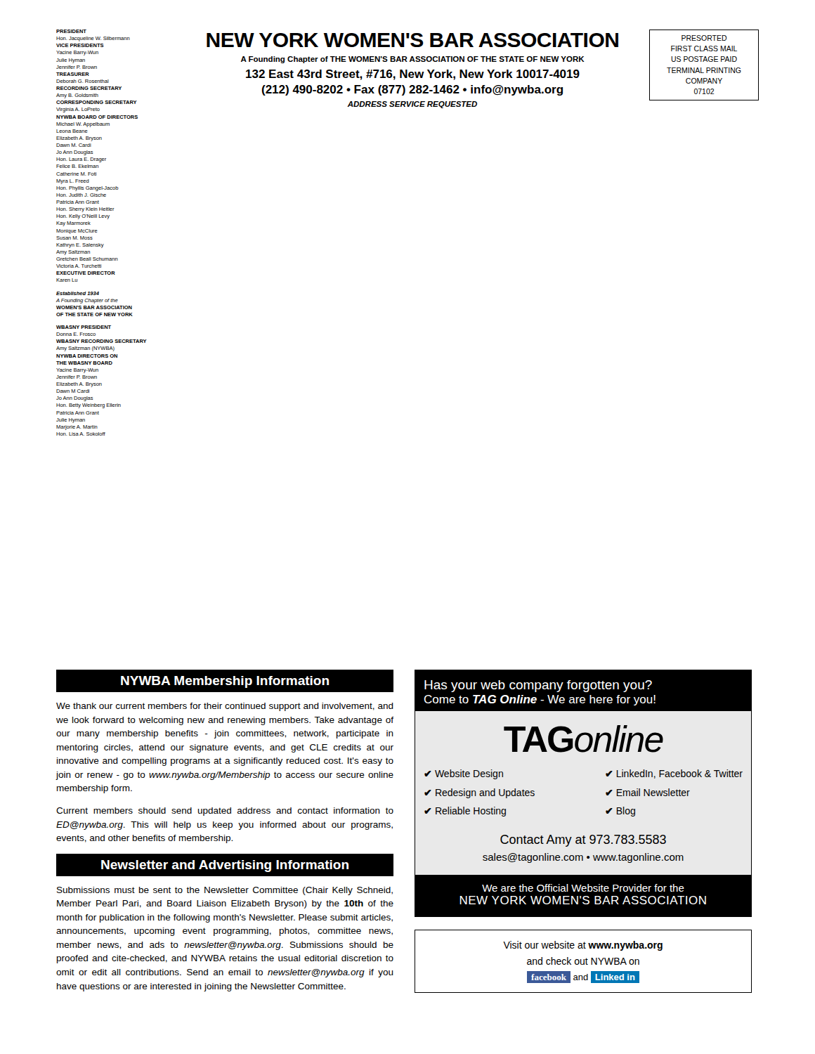President
Hon. Jacqueline W. Silbermann
Vice Presidents
Yacine Barry-Wun
Julie Hyman
Jennifer P. Brown
Treasurer
Deborah G. Rosenthal
Recording Secretary
Amy B. Goldsmith
Corresponding Secretary
Virginia A. LoPreto
NYWBA Board of Directors
Michael W. Appelbaum
Leona Beane
Elizabeth A. Bryson
Dawn M. Cardi
Jo Ann Douglas
Hon. Laura E. Drager
Felice B. Ekelman
Catherine M. Foti
Myra L. Freed
Hon. Phyllis Gangel-Jacob
Hon. Judith J. Gische
Patricia Ann Grant
Hon. Sherry Klein Heitler
Hon. Kelly O'Neill Levy
Kay Marmorek
Monique McClure
Susan M. Moss
Kathryn E. Salensky
Amy Saltzman
Gretchen Beall Schumann
Victoria A. Turchetti
Executive Director
Karen Lu
Established 1934
A Founding Chapter of the
Women's Bar Association
of the State of New York
WBASNY President
Donna E. Frosco
WBASNY Recording Secretary
Amy Saltzman (NYWBA)
NYWBA Directors on
the WBASNY Board
Yacine Barry-Wun
Jennifer P. Brown
Elizabeth A. Bryson
Dawn M Cardi
Jo Ann Douglas
Hon. Betty Weinberg Ellerin
Patricia Ann Grant
Julie Hyman
Marjorie A. Martin
Hon. Lisa A. Sokoloff
NEW YORK WOMEN'S BAR ASSOCIATION
A Founding Chapter of THE WOMEN'S BAR ASSOCIATION OF THE STATE OF NEW YORK
132 East 43rd Street, #716, New York, New York 10017-4019
(212) 490-8202 • Fax (877) 282-1462 • info@nywba.org
ADDRESS SERVICE REQUESTED
PRESORTED
FIRST CLASS MAIL
US POSTAGE PAID
TERMINAL PRINTING
COMPANY
07102
NYWBA Membership Information
We thank our current members for their continued support and involvement, and we look forward to welcoming new and renewing members. Take advantage of our many membership benefits - join committees, network, participate in mentoring circles, attend our signature events, and get CLE credits at our innovative and compelling programs at a significantly reduced cost. It's easy to join or renew - go to www.nywba.org/Membership to access our secure online membership form.
Current members should send updated address and contact information to ED@nywba.org. This will help us keep you informed about our programs, events, and other benefits of membership.
Newsletter and Advertising Information
Submissions must be sent to the Newsletter Committee (Chair Kelly Schneid, Member Pearl Pari, and Board Liaison Elizabeth Bryson) by the 10th of the month for publication in the following month's Newsletter. Please submit articles, announcements, upcoming event programming, photos, committee news, member news, and ads to newsletter@nywba.org. Submissions should be proofed and cite-checked, and NYWBA retains the usual editorial discretion to omit or edit all contributions. Send an email to newsletter@nywba.org if you have questions or are interested in joining the Newsletter Committee.
Has your web company forgotten you?
Come to TAG Online - We are here for you!
TAG online
Website Design
Redesign and Updates
Reliable Hosting
LinkedIn, Facebook & Twitter
Email Newsletter
Blog
Contact Amy at 973.783.5583
sales@tagonline.com • www.tagonline.com
We are the Official Website Provider for the
NEW YORK WOMEN'S BAR ASSOCIATION
Visit our website at www.nywba.org
and check out NYWBA on
facebook and Linked in